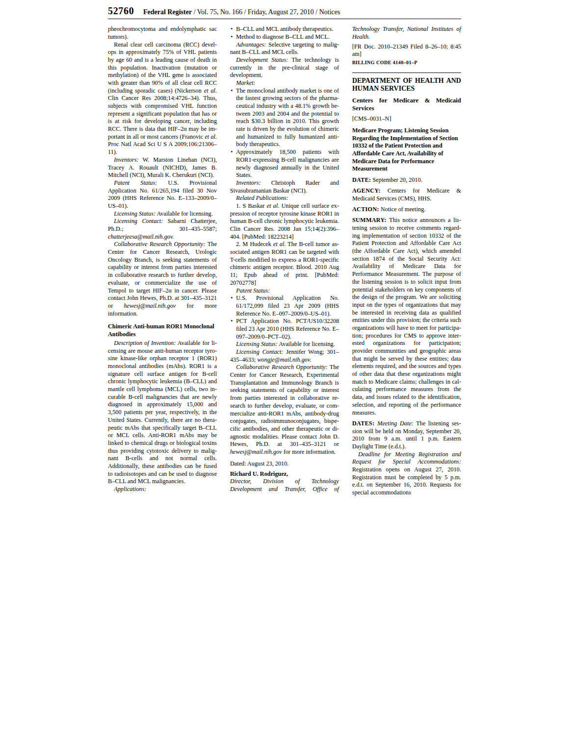52760
Federal Register / Vol. 75, No. 166 / Friday, August 27, 2010 / Notices
pheochromocytoma and endolymphatic sac tumors).
Renal clear cell carcinoma (RCC) develops in approximately 75% of VHL patients by age 60 and is a leading cause of death in this population. Inactivation (mutation or methylation) of the VHL gene is associated with greater than 90% of all clear cell RCC (including sporadic cases) (Nickerson et al. Clin Cancer Res 2008;14:4726–34). Thus, subjects with compromised VHL function represent a significant population that has or is at risk for developing cancer, including RCC. There is data that HIF–2α may be important in all or most cancers (Franovic et al. Proc Natl Acad Sci U S A 2009;106:21306–11).
Inventors: W. Marston Linehan (NCI), Tracey A. Rouault (NICHD), James B. Mitchell (NCI), Murali K. Cherukuri (NCI).
Patent Status: U.S. Provisional Application No. 61/265,194 filed 30 Nov 2009 (HHS Reference No. E–133–2009/0–US–01).
Licensing Status: Available for licensing.
Licensing Contact: Sabarni Chatterjee, Ph.D.; 301–435–5587; chatterjeesa@mail.nih.gov.
Collaborative Research Opportunity: The Center for Cancer Research, Urologic Oncology Branch, is seeking statements of capability or interest from parties interested in collaborative research to further develop, evaluate, or commercialize the use of Tempol to target HIF–2α in cancer. Please contact John Hewes, Ph.D. at 301–435–3121 or hewesj@mail.nih.gov for more information.
Chimeric Anti-human ROR1 Monoclonal Antibodies
Description of Invention: Available for licensing are mouse anti-human receptor tyrosine kinase-like orphan receptor 1 (ROR1) monoclonal antibodies (mAbs). ROR1 is a signature cell surface antigen for B-cell chronic lymphocytic leukemia (B–CLL) and mantle cell lymphoma (MCL) cells, two incurable B-cell malignancies that are newly diagnosed in approximately 15,000 and 3,500 patients per year, respectively, in the United States. Currently, there are no therapeutic mAbs that specifically target B–CLL or MCL cells. Anti-ROR1 mAbs may be linked to chemical drugs or biological toxins thus providing cytotoxic delivery to malignant B-cells and not normal cells. Additionally, these antibodies can be fused to radioisotopes and can be used to diagnose B–CLL and MCL malignancies.
Applications:
B–CLL and MCL antibody therapeutics.
Method to diagnose B–CLL and MCL.
Advantages: Selective targeting to malignant B–CLL and MCL cells.
Development Status: The technology is currently in the pre-clinical stage of development.
Market:
The monoclonal antibody market is one of the fastest growing sectors of the pharmaceutical industry with a 48.1% growth between 2003 and 2004 and the potential to reach $30.3 billion in 2010. This growth rate is driven by the evolution of chimeric and humanized to fully humanized antibody therapeutics.
Approximately 18,500 patients with ROR1-expressing B-cell malignancies are newly diagnosed annually in the United States.
Inventors: Christoph Rader and Sivasubramanian Baskar (NCI).
Related Publications:
1. S Baskar et al. Unique cell surface expression of receptor tyrosine kinase ROR1 in human B-cell chronic lymphocytic leukemia. Clin Cancer Res. 2008 Jan 15;14(2):396–404. [PubMed: 18223214]
2. M Hudecek et al. The B-cell tumor associated antigen ROR1 can be targeted with T-cells modified to express a ROR1-specific chimeric antigen receptor. Blood. 2010 Aug 11; Epub ahead of print. [PubMed: 20702778]
Patent Status:
U.S. Provisional Application No. 61/172,099 filed 23 Apr 2009 (HHS Reference No. E–097–2009/0–US–01).
PCT Application No. PCT/US10/32208 filed 23 Apr 2010 (HHS Reference No. E–097–2009/0–PCT–02).
Licensing Status: Available for licensing.
Licensing Contact: Jennifer Wong; 301–435–4633; wongje@mail.nih.gov.
Collaborative Research Opportunity: The Center for Cancer Research, Experimental Transplantation and Immunology Branch is seeking statements of capability or interest from parties interested in collaborative research to further develop, evaluate, or commercialize anti-ROR1 mAbs, antibody-drug conjugates, radioimmunoconjugates, bispecific antibodies, and other therapeutic or diagnostic modalities. Please contact John D. Hewes, Ph.D. at 301–435–3121 or hewesj@mail.nih.gov for more information.
Dated: August 23, 2010.
Richard U. Rodriguez,
Director, Division of Technology Development and Transfer, Office of Technology Transfer, National Institutes of Health.
[FR Doc. 2010–21349 Filed 8–26–10; 8:45 am]
BILLING CODE 4140–01–P
DEPARTMENT OF HEALTH AND HUMAN SERVICES
Centers for Medicare & Medicaid Services
[CMS–0031–N]
Medicare Program; Listening Session Regarding the Implementation of Section 10332 of the Patient Protection and Affordable Care Act, Availability of Medicare Data for Performance Measurement
DATE: September 20, 2010.
AGENCY: Centers for Medicare & Medicaid Services (CMS), HHS.
ACTION: Notice of meeting.
SUMMARY: This notice announces a listening session to receive comments regarding implementation of section 10332 of the Patient Protection and Affordable Care Act (the Affordable Care Act), which amended section 1874 of the Social Security Act: Availability of Medicare Data for Performance Measurement. The purpose of the listening session is to solicit input from potential stakeholders on key components of the design of the program. We are soliciting input on the types of organizations that may be interested in receiving data as qualified entities under this provision; the criteria such organizations will have to meet for participation; procedures for CMS to approve interested organizations for participation; provider communities and geographic areas that might be served by these entities; data elements required, and the sources and types of other data that these organizations might match to Medicare claims; challenges in calculating performance measures from the data, and issues related to the identification, selection, and reporting of the performance measures.
DATES: Meeting Date: The listening session will be held on Monday, September 20, 2010 from 9 a.m. until 1 p.m. Eastern Daylight Time (e.d.t.).
Deadline for Meeting Registration and Request for Special Accommodations: Registration opens on August 27, 2010. Registration must be completed by 5 p.m. e.d.t. on September 16, 2010. Requests for special accommodations